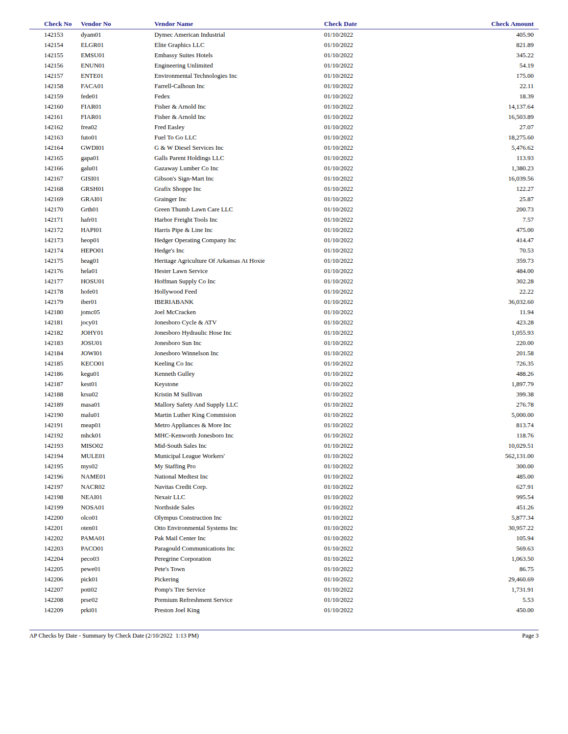| Check No | Vendor No | Vendor Name | Check Date | Check Amount |
| --- | --- | --- | --- | --- |
| 142153 | dyam01 | Dymec American Industrial | 01/10/2022 | 405.90 |
| 142154 | ELGR01 | Elite Graphics LLC | 01/10/2022 | 821.89 |
| 142155 | EMSU01 | Embassy Suites Hotels | 01/10/2022 | 345.22 |
| 142156 | ENUN01 | Engineering Unlimited | 01/10/2022 | 54.19 |
| 142157 | ENTE01 | Environmental Technologies Inc | 01/10/2022 | 175.00 |
| 142158 | FACA01 | Farrell-Calhoun Inc | 01/10/2022 | 22.11 |
| 142159 | fede01 | Fedex | 01/10/2022 | 18.39 |
| 142160 | FIAR01 | Fisher & Arnold Inc | 01/10/2022 | 14,137.64 |
| 142161 | FIAR01 | Fisher & Arnold Inc | 01/10/2022 | 16,503.89 |
| 142162 | frea02 | Fred Easley | 01/10/2022 | 27.07 |
| 142163 | futo01 | Fuel To Go LLC | 01/10/2022 | 18,275.60 |
| 142164 | GWDI01 | G & W Diesel Services Inc | 01/10/2022 | 5,476.62 |
| 142165 | gapa01 | Galls Parent Holdings LLC | 01/10/2022 | 113.93 |
| 142166 | galu01 | Gazaway Lumber Co Inc | 01/10/2022 | 1,380.23 |
| 142167 | GISI01 | Gibson's Sign-Mart Inc | 01/10/2022 | 16,039.56 |
| 142168 | GRSH01 | Grafix Shoppe Inc | 01/10/2022 | 122.27 |
| 142169 | GRAI01 | Grainger Inc | 01/10/2022 | 25.87 |
| 142170 | Grth01 | Green Thumb Lawn Care LLC | 01/10/2022 | 200.73 |
| 142171 | hafr01 | Harbor Freight Tools Inc | 01/10/2022 | 7.57 |
| 142172 | HAPI01 | Harris Pipe & Line Inc | 01/10/2022 | 475.00 |
| 142173 | heop01 | Hedger Operating Company Inc | 01/10/2022 | 414.47 |
| 142174 | HEPO01 | Hedge's Inc | 01/10/2022 | 70.53 |
| 142175 | heag01 | Heritage Agriculture Of Arkansas At Hoxie | 01/10/2022 | 359.73 |
| 142176 | hela01 | Hester Lawn Service | 01/10/2022 | 484.00 |
| 142177 | HOSU01 | Hoffman Supply Co Inc | 01/10/2022 | 302.28 |
| 142178 | hofe01 | Hollywood Feed | 01/10/2022 | 22.22 |
| 142179 | iber01 | IBERIABANK | 01/10/2022 | 36,032.60 |
| 142180 | jomc05 | Joel McCracken | 01/10/2022 | 11.94 |
| 142181 | jocy01 | Jonesboro Cycle & ATV | 01/10/2022 | 423.28 |
| 142182 | JOHY01 | Jonesboro Hydraulic Hose Inc | 01/10/2022 | 1,055.93 |
| 142183 | JOSU01 | Jonesboro Sun Inc | 01/10/2022 | 220.00 |
| 142184 | JOWI01 | Jonesboro Winnelson Inc | 01/10/2022 | 201.58 |
| 142185 | KECO01 | Keeling Co Inc | 01/10/2022 | 726.35 |
| 142186 | kegu01 | Kenneth Gulley | 01/10/2022 | 488.26 |
| 142187 | kest01 | Keystone | 01/10/2022 | 1,897.79 |
| 142188 | krsu02 | Kristin M Sullivan | 01/10/2022 | 399.38 |
| 142189 | masa01 | Mallory Safety And Supply LLC | 01/10/2022 | 276.78 |
| 142190 | malu01 | Martin Luther King Commision | 01/10/2022 | 5,000.00 |
| 142191 | meap01 | Metro Appliances & More Inc | 01/10/2022 | 813.74 |
| 142192 | mhck01 | MHC-Kenworth Jonesboro Inc | 01/10/2022 | 118.76 |
| 142193 | MISO02 | Mid-South Sales Inc | 01/10/2022 | 10,029.51 |
| 142194 | MULE01 | Municipal League Workers' | 01/10/2022 | 562,131.00 |
| 142195 | mys02 | My Staffing Pro | 01/10/2022 | 300.00 |
| 142196 | NAME01 | National Medtest Inc | 01/10/2022 | 485.00 |
| 142197 | NACR02 | Navitas Credit Corp. | 01/10/2022 | 627.91 |
| 142198 | NEAI01 | Nexair LLC | 01/10/2022 | 995.54 |
| 142199 | NOSA01 | Northside Sales | 01/10/2022 | 451.26 |
| 142200 | olco01 | Olympus Construction Inc | 01/10/2022 | 5,877.34 |
| 142201 | oten01 | Otto Environmental Systems Inc | 01/10/2022 | 30,957.22 |
| 142202 | PAMA01 | Pak Mail Center Inc | 01/10/2022 | 105.94 |
| 142203 | PACO01 | Paragould Communications Inc | 01/10/2022 | 569.63 |
| 142204 | peco03 | Peregrine Corporation | 01/10/2022 | 1,063.50 |
| 142205 | pewe01 | Pete's Town | 01/10/2022 | 86.75 |
| 142206 | pick01 | Pickering | 01/10/2022 | 29,460.69 |
| 142207 | poti02 | Pomp's Tire Service | 01/10/2022 | 1,731.91 |
| 142208 | prse02 | Premium Refreshment Service | 01/10/2022 | 5.53 |
| 142209 | prki01 | Preston Joel King | 01/10/2022 | 450.00 |
AP Checks by Date - Summary by Check Date (2/10/2022 1:13 PM) Page 3